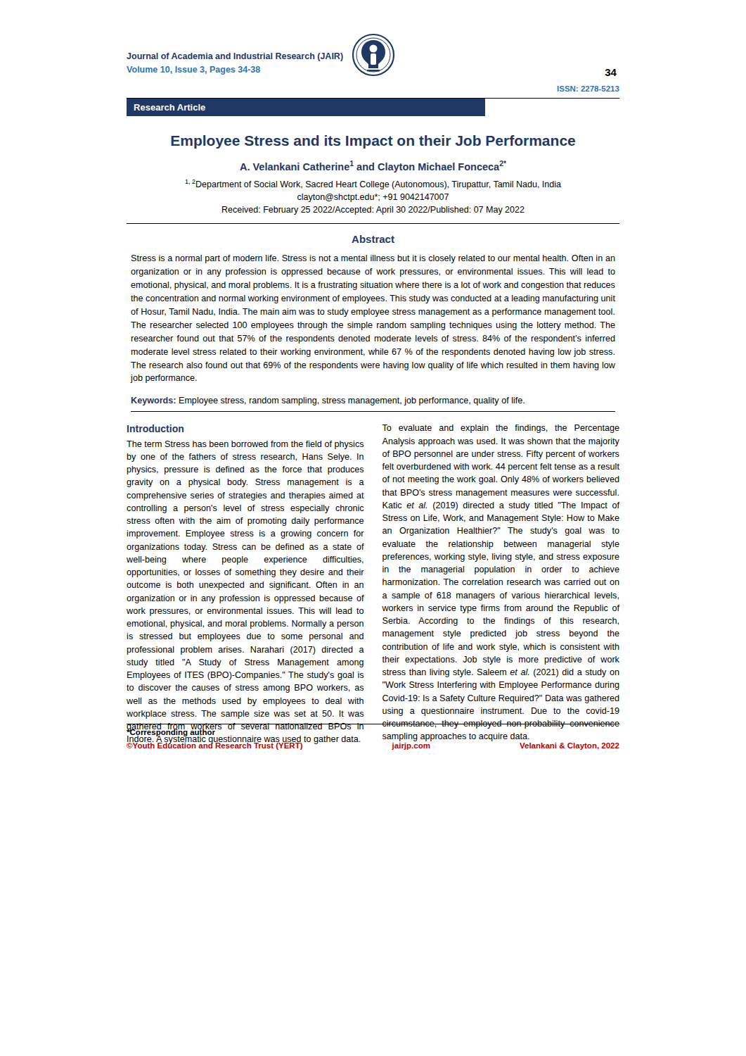Journal of Academia and Industrial Research (JAIR)
Volume 10, Issue 3, Pages 34-38
34
ISSN: 2278-5213
Research Article
Employee Stress and its Impact on their Job Performance
A. Velankani Catherine1 and Clayton Michael Fonceca2*
1, 2Department of Social Work, Sacred Heart College (Autonomous), Tirupattur, Tamil Nadu, India
clayton@shctpt.edu*; +91 9042147007
Received: February 25 2022/Accepted: April 30 2022/Published: 07 May 2022
Abstract
Stress is a normal part of modern life. Stress is not a mental illness but it is closely related to our mental health. Often in an organization or in any profession is oppressed because of work pressures, or environmental issues. This will lead to emotional, physical, and moral problems. It is a frustrating situation where there is a lot of work and congestion that reduces the concentration and normal working environment of employees. This study was conducted at a leading manufacturing unit of Hosur, Tamil Nadu, India. The main aim was to study employee stress management as a performance management tool. The researcher selected 100 employees through the simple random sampling techniques using the lottery method. The researcher found out that 57% of the respondents denoted moderate levels of stress. 84% of the respondent’s inferred moderate level stress related to their working environment, while 67 % of the respondents denoted having low job stress. The research also found out that 69% of the respondents were having low quality of life which resulted in them having low job performance.
Keywords: Employee stress, random sampling, stress management, job performance, quality of life.
Introduction
The term Stress has been borrowed from the field of physics by one of the fathers of stress research, Hans Selye. In physics, pressure is defined as the force that produces gravity on a physical body. Stress management is a comprehensive series of strategies and therapies aimed at controlling a person's level of stress especially chronic stress often with the aim of promoting daily performance improvement. Employee stress is a growing concern for organizations today. Stress can be defined as a state of well-being where people experience difficulties, opportunities, or losses of something they desire and their outcome is both unexpected and significant. Often in an organization or in any profession is oppressed because of work pressures, or environmental issues. This will lead to emotional, physical, and moral problems. Normally a person is stressed but employees due to some personal and professional problem arises. Narahari (2017) directed a study titled "A Study of Stress Management among Employees of ITES (BPO)-Companies." The study's goal is to discover the causes of stress among BPO workers, as well as the methods used by employees to deal with workplace stress. The sample size was set at 50. It was gathered from workers of several nationalized BPOs in Indore. A systematic questionnaire was used to gather data.
To evaluate and explain the findings, the Percentage Analysis approach was used. It was shown that the majority of BPO personnel are under stress. Fifty percent of workers felt overburdened with work. 44 percent felt tense as a result of not meeting the work goal. Only 48% of workers believed that BPO's stress management measures were successful. Katic et al. (2019) directed a study titled "The Impact of Stress on Life, Work, and Management Style: How to Make an Organization Healthier?" The study's goal was to evaluate the relationship between managerial style preferences, working style, living style, and stress exposure in the managerial population in order to achieve harmonization. The correlation research was carried out on a sample of 618 managers of various hierarchical levels, workers in service type firms from around the Republic of Serbia. According to the findings of this research, management style predicted job stress beyond the contribution of life and work style, which is consistent with their expectations. Job style is more predictive of work stress than living style. Saleem et al. (2021) did a study on "Work Stress Interfering with Employee Performance during Covid-19: Is a Safety Culture Required?" Data was gathered using a questionnaire instrument. Due to the covid-19 circumstance, they employed non-probability convenience sampling approaches to acquire data.
*Corresponding author
©Youth Education and Research Trust (YERT)
jairjp.com
Velankani & Clayton, 2022